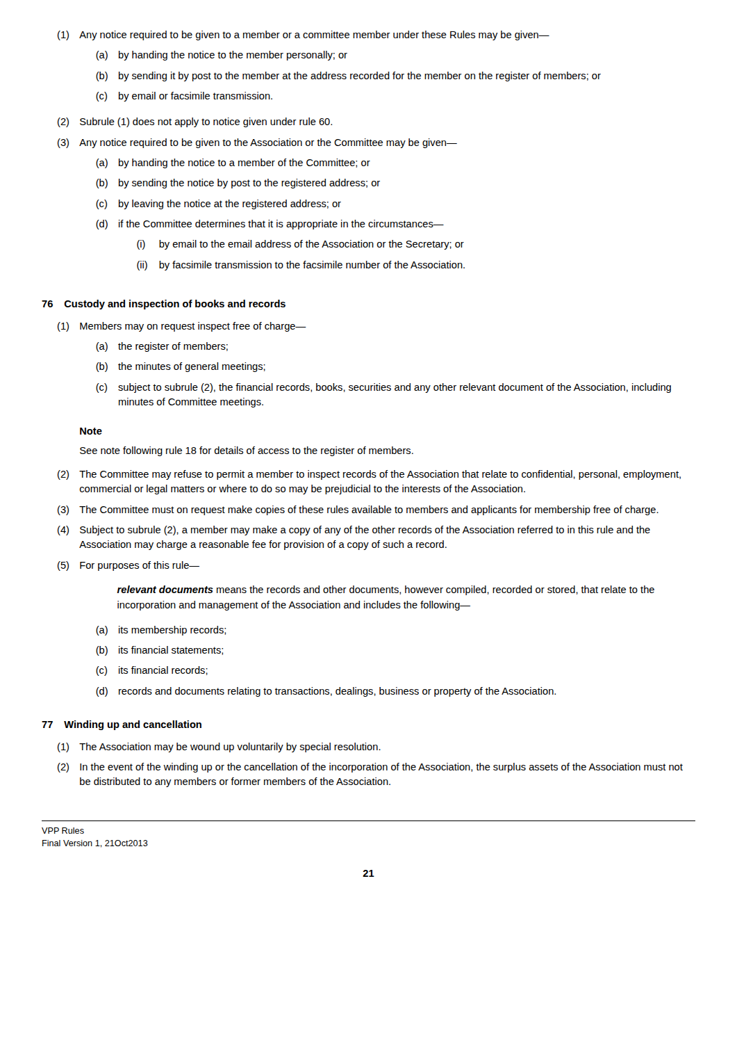(1)
Any notice required to be given to a member or a committee member under these Rules may be given—
(a)
by handing the notice to the member personally; or
(b)
by sending it by post to the member at the address recorded for the member on the register of members; or
(c)
by email or facsimile transmission.
(2)
Subrule (1) does not apply to notice given under rule 60.
(3)
Any notice required to be given to the Association or the Committee may be given—
(a)
by handing the notice to a member of the Committee; or
(b)
by sending the notice by post to the registered address; or
(c)
by leaving the notice at the registered address; or
(d)
if the Committee determines that it is appropriate in the circumstances—
(i)
by email to the email address of the Association or the Secretary; or
(ii)
by facsimile transmission to the facsimile number of the Association.
76 Custody and inspection of books and records
(1)
Members may on request inspect free of charge—
(a)
the register of members;
(b)
the minutes of general meetings;
(c)
subject to subrule (2), the financial records, books, securities and any other relevant document of the Association, including minutes of Committee meetings.
Note
See note following rule 18 for details of access to the register of members.
(2)
The Committee may refuse to permit a member to inspect records of the Association that relate to confidential, personal, employment, commercial or legal matters or where to do so may be prejudicial to the interests of the Association.
(3)
The Committee must on request make copies of these rules available to members and applicants for membership free of charge.
(4)
Subject to subrule (2), a member may make a copy of any of the other records of the Association referred to in this rule and the Association may charge a reasonable fee for provision of a copy of such a record.
(5)
For purposes of this rule—
relevant documents means the records and other documents, however compiled, recorded or stored, that relate to the incorporation and management of the Association and includes the following—
(a)
its membership records;
(b)
its financial statements;
(c)
its financial records;
(d)
records and documents relating to transactions, dealings, business or property of the Association.
77 Winding up and cancellation
(1)
The Association may be wound up voluntarily by special resolution.
(2)
In the event of the winding up or the cancellation of the incorporation of the Association, the surplus assets of the Association must not be distributed to any members or former members of the Association.
VPP Rules
Final Version 1, 21Oct2013
21